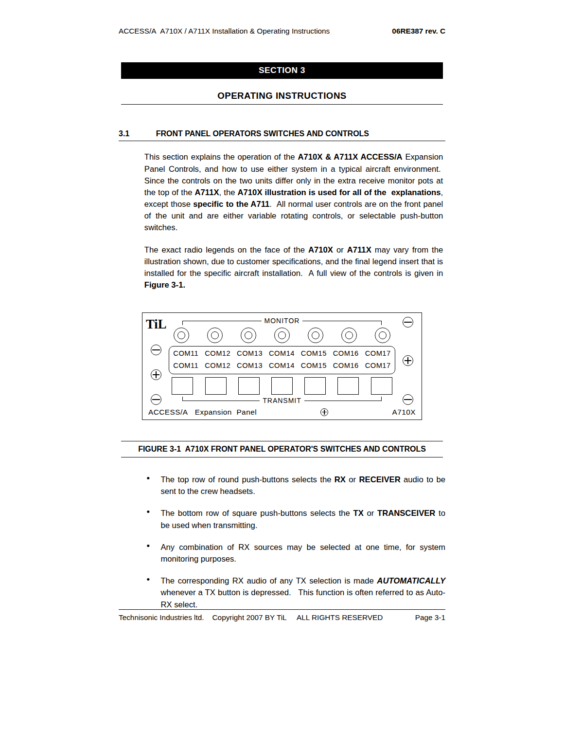ACCESS/A A710X / A711X Installation & Operating Instructions
06RE387 rev. C
SECTION 3
OPERATING INSTRUCTIONS
3.1
FRONT PANEL OPERATORS SWITCHES AND CONTROLS
This section explains the operation of the A710X & A711X ACCESS/A Expansion Panel Controls, and how to use either system in a typical aircraft environment. Since the controls on the two units differ only in the extra receive monitor pots at the top of the A711X, the A710X illustration is used for all of the explanations, except those specific to the A711. All normal user controls are on the front panel of the unit and are either variable rotating controls, or selectable push-button switches.
The exact radio legends on the face of the A710X or A711X may vary from the illustration shown, due to customer specifications, and the final legend insert that is installed for the specific aircraft installation. A full view of the controls is given in Figure 3-1.
TiL
MONITOR
COM11 COM12 COM13 COM14 COM15 COM16 COM17
COM11 COM12 COM13 COM14 COM15 COM16 COM17
TRANSMIT
ACCESS/A Expansion Panel
A710X
FIGURE 3-1 A710X FRONT PANEL OPERATOR'S SWITCHES AND CONTROLS
The top row of round push-buttons selects the RX or RECEIVER audio to be sent to the crew headsets.
The bottom row of square push-buttons selects the TX or TRANSCEIVER to be used when transmitting.
Any combination of RX sources may be selected at one time, for system monitoring purposes.
The corresponding RX audio of any TX selection is made AUTOMATICALLY whenever a TX button is depressed. This function is often referred to as Auto-RX select.
Technisonic Industries ltd. Copyright 2007 BY TiL ALL RIGHTS RESERVED
Page 3-1